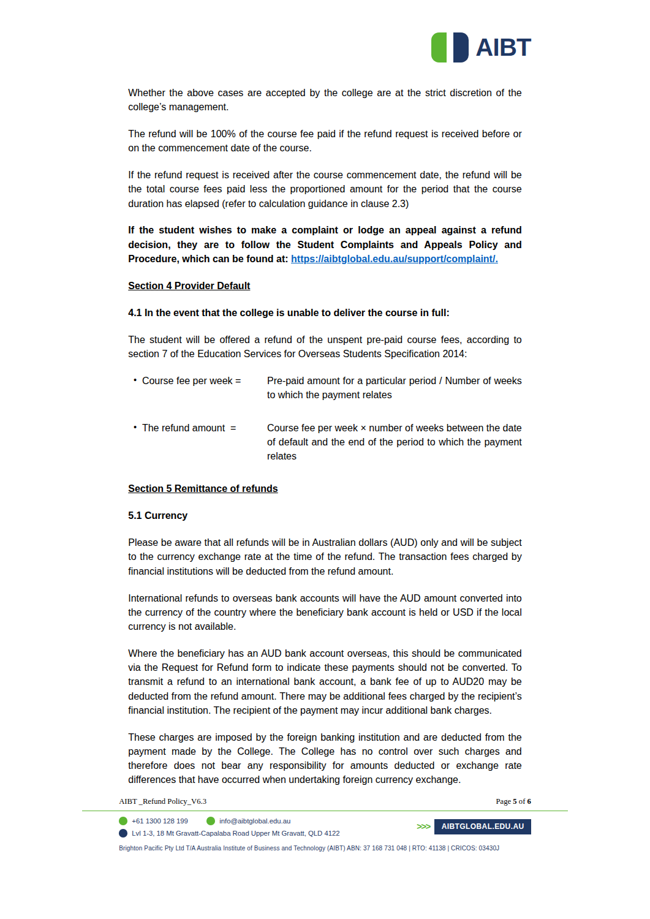AIBT
Whether the above cases are accepted by the college are at the strict discretion of the college’s management.
The refund will be 100% of the course fee paid if the refund request is received before or on the commencement date of the course.
If the refund request is received after the course commencement date, the refund will be the total course fees paid less the proportioned amount for the period that the course duration has elapsed (refer to calculation guidance in clause 2.3)
If the student wishes to make a complaint or lodge an appeal against a refund decision, they are to follow the Student Complaints and Appeals Policy and Procedure, which can be found at: https://aibtglobal.edu.au/support/complaint/.
Section 4 Provider Default
4.1 In the event that the college is unable to deliver the course in full:
The student will be offered a refund of the unspent pre-paid course fees, according to section 7 of the Education Services for Overseas Students Specification 2014:
• Course fee per week = Pre-paid amount for a particular period / Number of weeks to which the payment relates
• The refund amount = Course fee per week × number of weeks between the date of default and the end of the period to which the payment relates
Section 5 Remittance of refunds
5.1 Currency
Please be aware that all refunds will be in Australian dollars (AUD) only and will be subject to the currency exchange rate at the time of the refund. The transaction fees charged by financial institutions will be deducted from the refund amount.
International refunds to overseas bank accounts will have the AUD amount converted into the currency of the country where the beneficiary bank account is held or USD if the local currency is not available.
Where the beneficiary has an AUD bank account overseas, this should be communicated via the Request for Refund form to indicate these payments should not be converted. To transmit a refund to an international bank account, a bank fee of up to AUD20 may be deducted from the refund amount. There may be additional fees charged by the recipient’s financial institution. The recipient of the payment may incur additional bank charges.
These charges are imposed by the foreign banking institution and are deducted from the payment made by the College. The College has no control over such charges and therefore does not bear any responsibility for amounts deducted or exchange rate differences that have occurred when undertaking foreign currency exchange.
AIBT _Refund Policy_V6.3 Page 5 of 6
+61 1300 128 199 info@aibtglobal.edu.au
Lvl 1-3, 18 Mt Gravatt-Capalaba Road Upper Mt Gravatt, QLD 4122
>>> AIBTGLOBAL.EDU.AU
Brighton Pacific Pty Ltd T/A Australia Institute of Business and Technology (AIBT) ABN: 37 168 731 048 | RTO: 41138 | CRICOS: 03430J